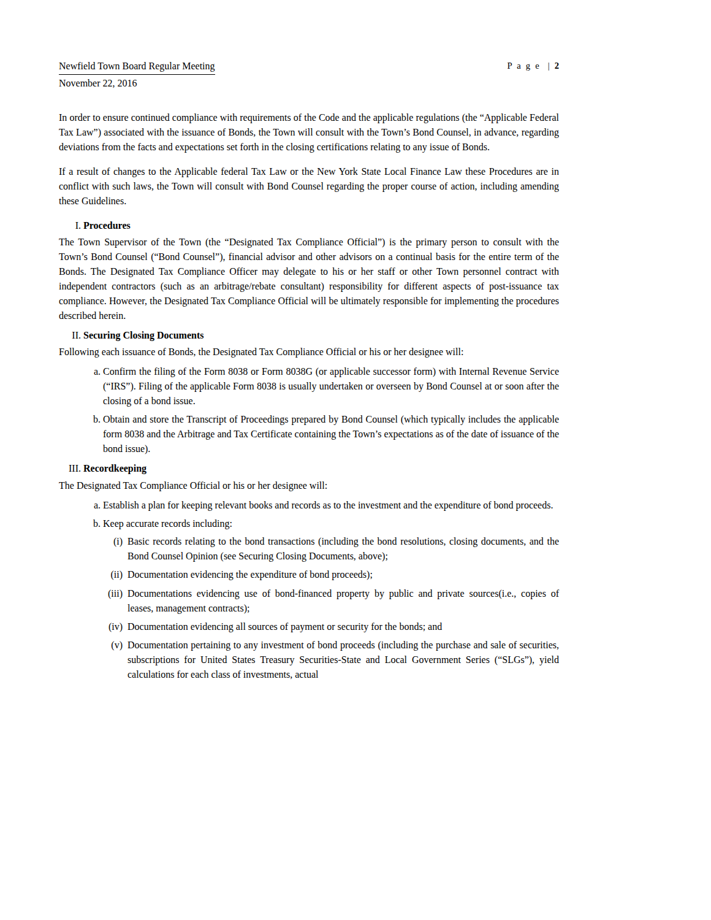Newfield Town Board Regular Meeting
November 22, 2016
P a g e | 2
In order to ensure continued compliance with requirements of the Code and the applicable regulations (the “Applicable Federal Tax Law”) associated with the issuance of Bonds, the Town will consult with the Town’s Bond Counsel, in advance, regarding deviations from the facts and expectations set forth in the closing certifications relating to any issue of Bonds.
If a result of changes to the Applicable federal Tax Law or the New York State Local Finance Law these Procedures are in conflict with such laws, the Town will consult with Bond Counsel regarding the proper course of action, including amending these Guidelines.
Procedures
The Town Supervisor of the Town (the “Designated Tax Compliance Official”) is the primary person to consult with the Town’s Bond Counsel (“Bond Counsel”), financial advisor and other advisors on a continual basis for the entire term of the Bonds. The Designated Tax Compliance Officer may delegate to his or her staff or other Town personnel contract with independent contractors (such as an arbitrage/rebate consultant) responsibility for different aspects of post-issuance tax compliance. However, the Designated Tax Compliance Official will be ultimately responsible for implementing the procedures described herein.
Securing Closing Documents
Following each issuance of Bonds, the Designated Tax Compliance Official or his or her designee will:
Confirm the filing of the Form 8038 or Form 8038G (or applicable successor form) with Internal Revenue Service (“IRS”). Filing of the applicable Form 8038 is usually undertaken or overseen by Bond Counsel at or soon after the closing of a bond issue.
Obtain and store the Transcript of Proceedings prepared by Bond Counsel (which typically includes the applicable form 8038 and the Arbitrage and Tax Certificate containing the Town’s expectations as of the date of issuance of the bond issue).
Recordkeeping
The Designated Tax Compliance Official or his or her designee will:
Establish a plan for keeping relevant books and records as to the investment and the expenditure of bond proceeds.
Keep accurate records including:
Basic records relating to the bond transactions (including the bond resolutions, closing documents, and the Bond Counsel Opinion (see Securing Closing Documents, above);
Documentation evidencing the expenditure of bond proceeds);
Documentations evidencing use of bond-financed property by public and private sources(i.e., copies of leases, management contracts);
Documentation evidencing all sources of payment or security for the bonds; and
Documentation pertaining to any investment of bond proceeds (including the purchase and sale of securities, subscriptions for United States Treasury Securities-State and Local Government Series (“SLGs”), yield calculations for each class of investments, actual